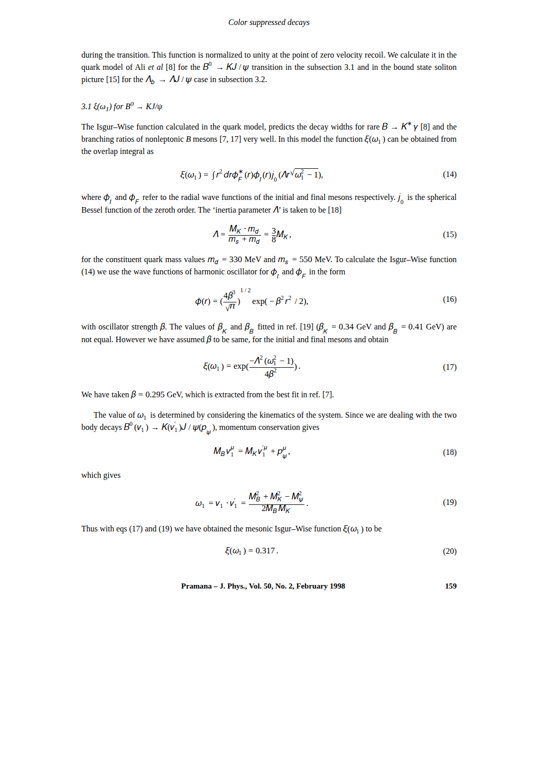Color suppressed decays
during the transition. This function is normalized to unity at the point of zero velocity recoil. We calculate it in the quark model of Ali et al [8] for the B0→KJ/ψ transition in the subsection 3.1 and in the bound state soliton picture [15] for the Λb→ΛJ/ψ case in subsection 3.2.
3.1 ξ(ω1) for B0 → KJ/ψ
The Isgur–Wise function calculated in the quark model, predicts the decay widths for rare B→K∗γ [8] and the branching ratios of nonleptonic B mesons [7, 17] very well. In this model the function ξ(ω1) can be obtained from the overlap integral as
ξ(ω1) = ∫ r2 dr ϕF∗ (r) ϕI (r) j0 ( Λr ω12−1 ) ,
(14)
where ϕI and ϕF refer to the radial wave functions of the initial and final mesons respectively. j0 is the spherical Bessel function of the zeroth order. The ‘inertia parameter Λ’ is taken to be [18]
Λ = MK⋅md ms+md = 38 MK ,
(15)
for the constituent quark mass values md=330 MeV and ms=550 MeV. To calculate the Isgur–Wise function (14) we use the wave functions of harmonic oscillator for ϕI and ϕF in the form
ϕ(r) = (4β3π) 1/2 exp ( −β2r2/2 ) ,
(16)
with oscillator strength β. The values of βK and βB fitted in ref. [19] (βK=0.34 GeV and βB=0.41 GeV) are not equal. However we have assumed β to be same, for the initial and final mesons and obtain
ξ(ω1) = exp ( −Λ2(ω12−1) 4β2 ) .
(17)
We have taken β=0.295 GeV, which is extracted from the best fit in ref. [7].
The value of ω1 is determined by considering the kinematics of the system. Since we are dealing with the two body decays B0(v1)→K(v1′)J/ψ(pψ), momentum conservation gives
MB v1μ = MK v1′μ + pψμ ,
(18)
which gives
ω1 = v1 ⋅ v1′ = MB2+MK2−Mψ2 2MBMK .
(19)
Thus with eqs (17) and (19) we have obtained the mesonic Isgur–Wise function ξ(ω1) to be
ξ(ω1) = 0.317 .
(20)
Pramana – J. Phys., Vol. 50, No. 2, February 1998 159